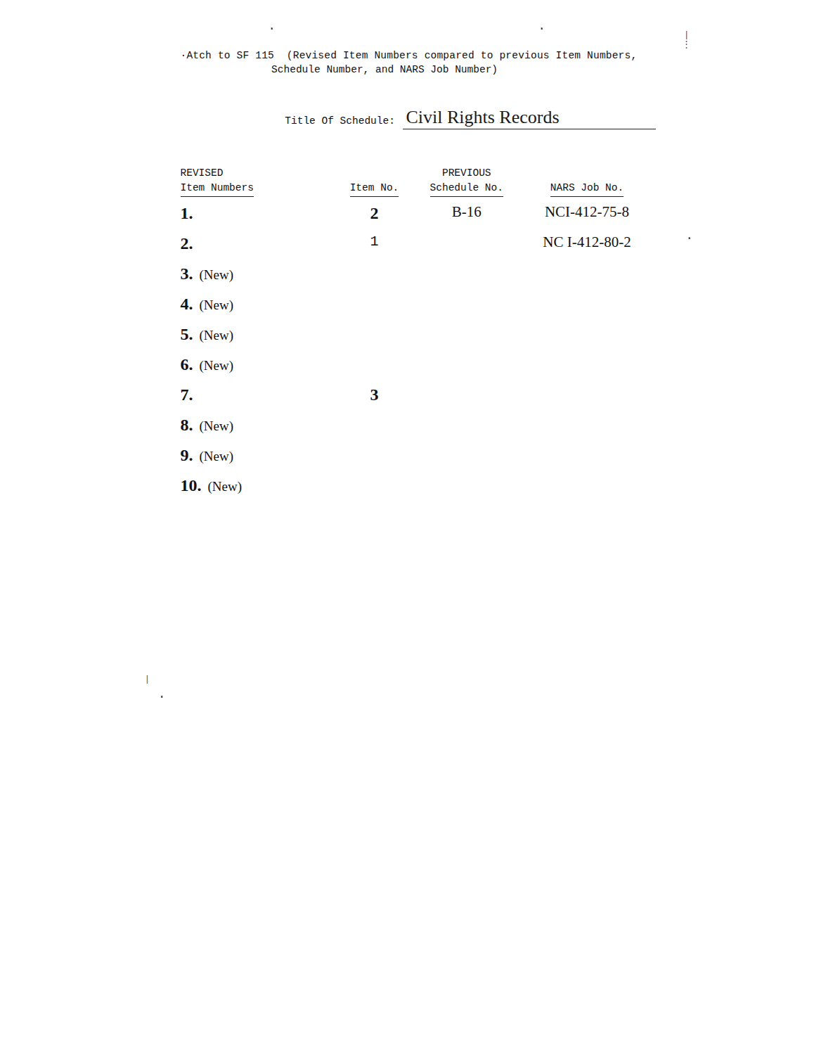·
·
| ⋮
|
·
·Atch to SF 115 (Revised Item Numbers compared to previous Item Numbers,
Schedule Number, and NARS Job Number)
Title Of Schedule:
Civil Rights Records
| REVISED | | PREVIOUS | |
| --- | --- | --- | --- |
| Item Numbers | Item No. | Schedule No. | NARS Job No. |
| 1. | 2 | B-16 | NCI-412-75-8 |
| 2. | 1 | | NC I-412-80-2 |
| 3. (New) | | | |
| 4. (New) | | | |
| 5. (New) | | | |
| 6. (New) | | | |
| 7. | 3 | | |
| 8. (New) | | | |
| 9. (New) | | | |
| 10. (New) | | | |